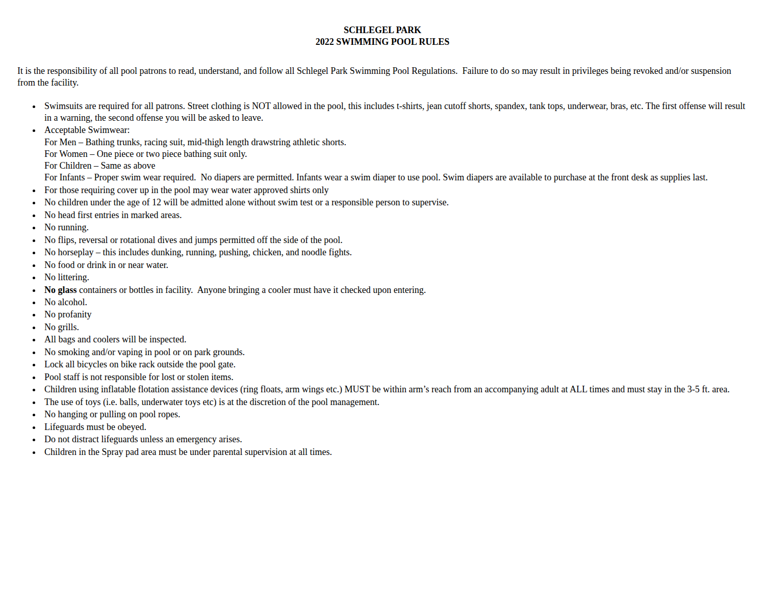SCHLEGEL PARK 2022 SWIMMING POOL RULES
It is the responsibility of all pool patrons to read, understand, and follow all Schlegel Park Swimming Pool Regulations. Failure to do so may result in privileges being revoked and/or suspension from the facility.
Swimsuits are required for all patrons. Street clothing is NOT allowed in the pool, this includes t-shirts, jean cutoff shorts, spandex, tank tops, underwear, bras, etc. The first offense will result in a warning, the second offense you will be asked to leave.
Acceptable Swimwear: For Men – Bathing trunks, racing suit, mid-thigh length drawstring athletic shorts. For Women – One piece or two piece bathing suit only. For Children – Same as above For Infants – Proper swim wear required. No diapers are permitted. Infants wear a swim diaper to use pool. Swim diapers are available to purchase at the front desk as supplies last.
For those requiring cover up in the pool may wear water approved shirts only
No children under the age of 12 will be admitted alone without swim test or a responsible person to supervise.
No head first entries in marked areas.
No running.
No flips, reversal or rotational dives and jumps permitted off the side of the pool.
No horseplay – this includes dunking, running, pushing, chicken, and noodle fights.
No food or drink in or near water.
No littering.
No glass containers or bottles in facility. Anyone bringing a cooler must have it checked upon entering.
No alcohol.
No profanity
No grills.
All bags and coolers will be inspected.
No smoking and/or vaping in pool or on park grounds.
Lock all bicycles on bike rack outside the pool gate.
Pool staff is not responsible for lost or stolen items.
Children using inflatable flotation assistance devices (ring floats, arm wings etc.) MUST be within arm’s reach from an accompanying adult at ALL times and must stay in the 3-5 ft. area.
The use of toys (i.e. balls, underwater toys etc) is at the discretion of the pool management.
No hanging or pulling on pool ropes.
Lifeguards must be obeyed.
Do not distract lifeguards unless an emergency arises.
Children in the Spray pad area must be under parental supervision at all times.